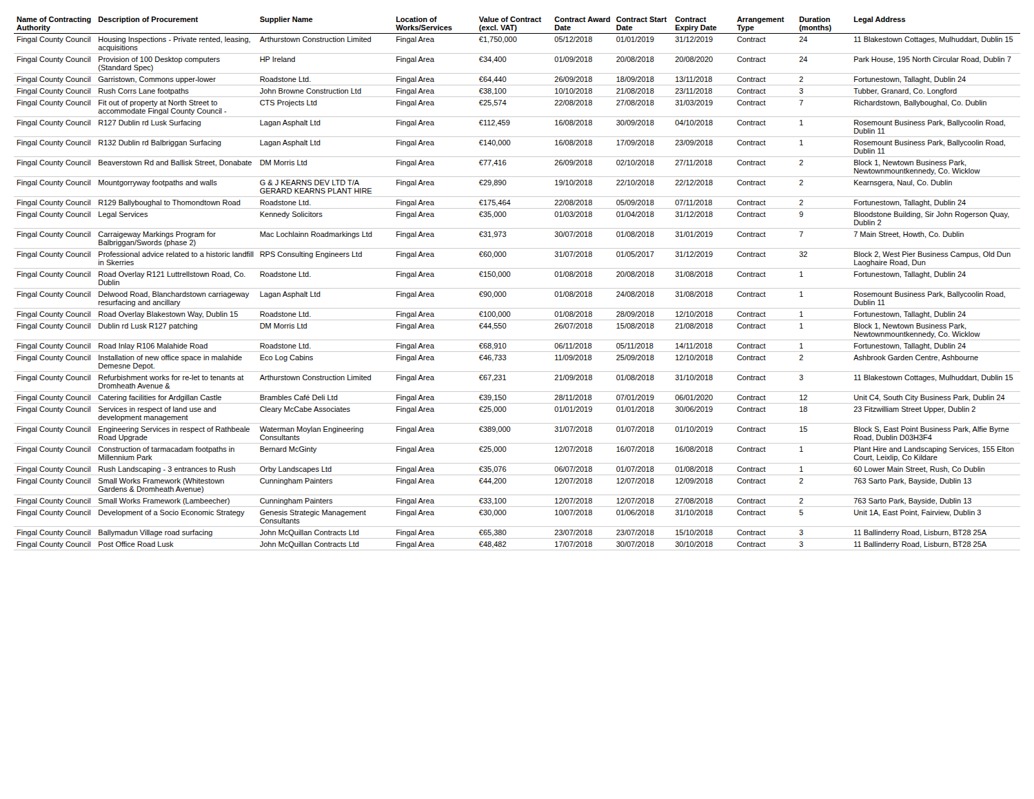| Name of Contracting Authority | Description of Procurement | Supplier Name | Location of Works/Services | Value of Contract (excl. VAT) | Contract Award Date | Contract Start Date | Contract Expiry Date | Arrangement Type | Duration (months) | Legal Address |
| --- | --- | --- | --- | --- | --- | --- | --- | --- | --- | --- |
| Fingal County Council | Housing Inspections - Private rented, leasing, acquisitions | Arthurstown Construction Limited | Fingal Area | €1,750,000 | 05/12/2018 | 01/01/2019 | 31/12/2019 | Contract | 24 | 11 Blakestown Cottages, Mulhuddart, Dublin 15 |
| Fingal County Council | Provision of 100 Desktop computers (Standard Spec) | HP Ireland | Fingal Area | €34,400 | 01/09/2018 | 20/08/2018 | 20/08/2020 | Contract | 24 | Park House, 195 North Circular Road, Dublin 7 |
| Fingal County Council | Garristown, Commons upper-lower | Roadstone Ltd. | Fingal Area | €64,440 | 26/09/2018 | 18/09/2018 | 13/11/2018 | Contract | 2 | Fortunestown, Tallaght, Dublin 24 |
| Fingal County Council | Rush Corrs Lane footpaths | John Browne Construction Ltd | Fingal Area | €38,100 | 10/10/2018 | 21/08/2018 | 23/11/2018 | Contract | 3 | Tubber, Granard, Co. Longford |
| Fingal County Council | Fit out of property at North Street to accommodate Fingal County Council - | CTS Projects Ltd | Fingal Area | €25,574 | 22/08/2018 | 27/08/2018 | 31/03/2019 | Contract | 7 | Richardstown, Ballyboughal, Co. Dublin |
| Fingal County Council | R127 Dublin rd Lusk Surfacing | Lagan Asphalt Ltd | Fingal Area | €112,459 | 16/08/2018 | 30/09/2018 | 04/10/2018 | Contract | 1 | Rosemount Business Park, Ballycoolin Road, Dublin 11 |
| Fingal County Council | R132 Dublin rd Balbriggan Surfacing | Lagan Asphalt Ltd | Fingal Area | €140,000 | 16/08/2018 | 17/09/2018 | 23/09/2018 | Contract | 1 | Rosemount Business Park, Ballycoolin Road, Dublin 11 |
| Fingal County Council | Beaverstown Rd and Ballisk Street, Donabate | DM Morris Ltd | Fingal Area | €77,416 | 26/09/2018 | 02/10/2018 | 27/11/2018 | Contract | 2 | Block 1, Newtown Business Park, Newtownmountkennedy, Co. Wicklow |
| Fingal County Council | Mountgorryway footpaths and walls | G & J KEARNS DEV LTD T/A GERARD KEARNS PLANT HIRE | Fingal Area | €29,890 | 19/10/2018 | 22/10/2018 | 22/12/2018 | Contract | 2 | Kearnsgera, Naul, Co. Dublin |
| Fingal County Council | R129 Ballyboughal to Thomondtown Road | Roadstone Ltd. | Fingal Area | €175,464 | 22/08/2018 | 05/09/2018 | 07/11/2018 | Contract | 2 | Fortunestown, Tallaght, Dublin 24 |
| Fingal County Council | Legal Services | Kennedy Solicitors | Fingal Area | €35,000 | 01/03/2018 | 01/04/2018 | 31/12/2018 | Contract | 9 | Bloodstone Building, Sir John Rogerson Quay, Dublin 2 |
| Fingal County Council | Carraigeway Markings Program for Balbriggan/Swords (phase 2) | Mac Lochlainn Roadmarkings Ltd | Fingal Area | €31,973 | 30/07/2018 | 01/08/2018 | 31/01/2019 | Contract | 7 | 7 Main Street, Howth, Co. Dublin |
| Fingal County Council | Professional advice related to a historic landfill in Skerries | RPS Consulting Engineers Ltd | Fingal Area | €60,000 | 31/07/2018 | 01/05/2017 | 31/12/2019 | Contract | 32 | Block 2, West Pier Business Campus, Old Dun Laoghaire Road, Dun |
| Fingal County Council | Road Overlay R121 Luttrellstown Road, Co. Dublin | Roadstone Ltd. | Fingal Area | €150,000 | 01/08/2018 | 20/08/2018 | 31/08/2018 | Contract | 1 | Fortunestown, Tallaght, Dublin 24 |
| Fingal County Council | Delwood Road, Blanchardstown carriageway resurfacing and ancillary | Lagan Asphalt Ltd | Fingal Area | €90,000 | 01/08/2018 | 24/08/2018 | 31/08/2018 | Contract | 1 | Rosemount Business Park, Ballycoolin Road, Dublin 11 |
| Fingal County Council | Road Overlay Blakestown Way, Dublin 15 | Roadstone Ltd. | Fingal Area | €100,000 | 01/08/2018 | 28/09/2018 | 12/10/2018 | Contract | 1 | Fortunestown, Tallaght, Dublin 24 |
| Fingal County Council | Dublin rd Lusk R127 patching | DM Morris Ltd | Fingal Area | €44,550 | 26/07/2018 | 15/08/2018 | 21/08/2018 | Contract | 1 | Block 1, Newtown Business Park, Newtownmountkennedy, Co. Wicklow |
| Fingal County Council | Road Inlay R106 Malahide Road | Roadstone Ltd. | Fingal Area | €68,910 | 06/11/2018 | 05/11/2018 | 14/11/2018 | Contract | 1 | Fortunestown, Tallaght, Dublin 24 |
| Fingal County Council | Installation of new office space in malahide Demesne Depot. | Eco Log Cabins | Fingal Area | €46,733 | 11/09/2018 | 25/09/2018 | 12/10/2018 | Contract | 2 | Ashbrook Garden Centre, Ashbourne |
| Fingal County Council | Refurbishment works for re-let to tenants at Dromheath Avenue & | Arthurstown Construction Limited | Fingal Area | €67,231 | 21/09/2018 | 01/08/2018 | 31/10/2018 | Contract | 3 | 11 Blakestown Cottages, Mulhuddart, Dublin 15 |
| Fingal County Council | Catering facilities for Ardgillan Castle | Brambles Café Deli Ltd | Fingal Area | €39,150 | 28/11/2018 | 07/01/2019 | 06/01/2020 | Contract | 12 | Unit C4, South City Business Park, Dublin 24 |
| Fingal County Council | Services in respect of land use and development management | Cleary McCabe Associates | Fingal Area | €25,000 | 01/01/2019 | 01/01/2018 | 30/06/2019 | Contract | 18 | 23 Fitzwilliam Street Upper, Dublin 2 |
| Fingal County Council | Engineering Services in respect of Rathbeale Road Upgrade | Waterman Moylan Engineering Consultants | Fingal Area | €389,000 | 31/07/2018 | 01/07/2018 | 01/10/2019 | Contract | 15 | Block S, East Point Business Park, Alfie Byrne Road, Dublin D03H3F4 |
| Fingal County Council | Construction of tarmacadam footpaths in Millennium Park | Bernard McGinty | Fingal Area | €25,000 | 12/07/2018 | 16/07/2018 | 16/08/2018 | Contract | 1 | Plant Hire and Landscaping Services, 155 Elton Court, Leixlip, Co Kildare |
| Fingal County Council | Rush Landscaping - 3 entrances to Rush | Orby Landscapes Ltd | Fingal Area | €35,076 | 06/07/2018 | 01/07/2018 | 01/08/2018 | Contract | 1 | 60 Lower Main Street, Rush, Co Dublin |
| Fingal County Council | Small Works Framework (Whitestown Gardens & Dromheath Avenue) | Cunningham Painters | Fingal Area | €44,200 | 12/07/2018 | 12/07/2018 | 12/09/2018 | Contract | 2 | 763 Sarto Park, Bayside, Dublin 13 |
| Fingal County Council | Small Works Framework (Lambeecher) | Cunningham Painters | Fingal Area | €33,100 | 12/07/2018 | 12/07/2018 | 27/08/2018 | Contract | 2 | 763 Sarto Park, Bayside, Dublin 13 |
| Fingal County Council | Development of a Socio Economic Strategy | Genesis Strategic Management Consultants | Fingal Area | €30,000 | 10/07/2018 | 01/06/2018 | 31/10/2018 | Contract | 5 | Unit 1A, East Point, Fairview, Dublin 3 |
| Fingal County Council | Ballymadun Village road surfacing | John McQuillan Contracts Ltd | Fingal Area | €65,380 | 23/07/2018 | 23/07/2018 | 15/10/2018 | Contract | 3 | 11 Ballinderry Road, Lisburn, BT28 25A |
| Fingal County Council | Post Office Road Lusk | John McQuillan Contracts Ltd | Fingal Area | €48,482 | 17/07/2018 | 30/07/2018 | 30/10/2018 | Contract | 3 | 11 Ballinderry Road, Lisburn, BT28 25A |